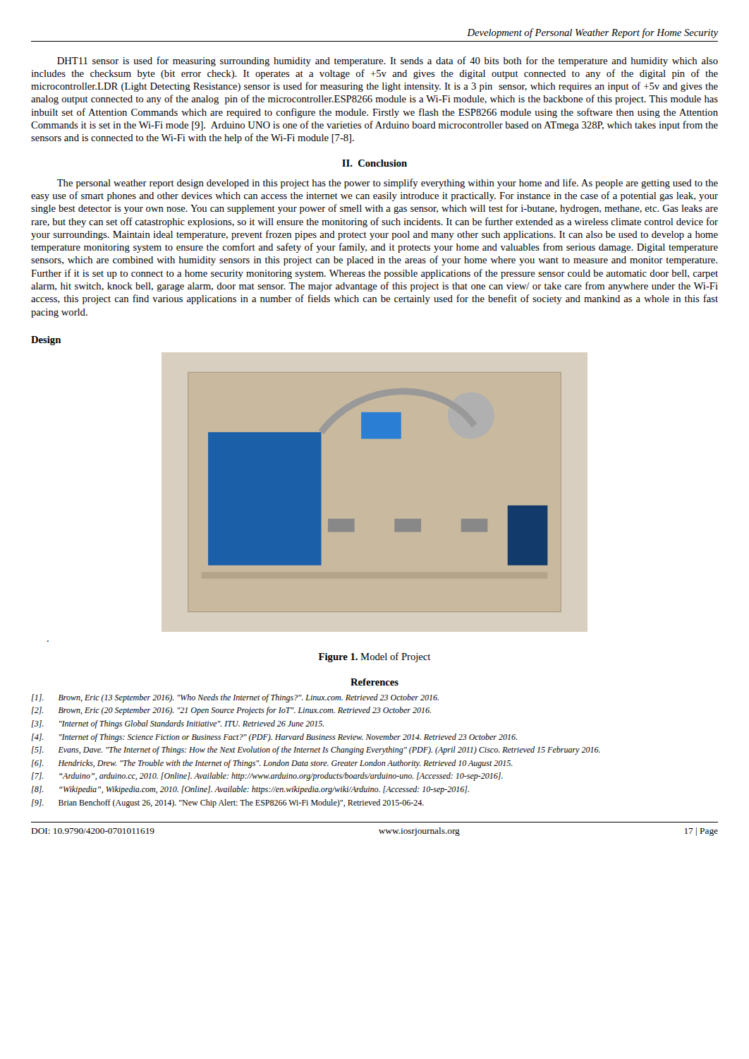Development of Personal Weather Report for Home Security
DHT11 sensor is used for measuring surrounding humidity and temperature. It sends a data of 40 bits both for the temperature and humidity which also includes the checksum byte (bit error check). It operates at a voltage of +5v and gives the digital output connected to any of the digital pin of the microcontroller.LDR (Light Detecting Resistance) sensor is used for measuring the light intensity. It is a 3 pin sensor, which requires an input of +5v and gives the analog output connected to any of the analog pin of the microcontroller.ESP8266 module is a Wi-Fi module, which is the backbone of this project. This module has inbuilt set of Attention Commands which are required to configure the module. Firstly we flash the ESP8266 module using the software then using the Attention Commands it is set in the Wi-Fi mode [9]. Arduino UNO is one of the varieties of Arduino board microcontroller based on ATmega 328P, which takes input from the sensors and is connected to the Wi-Fi with the help of the Wi-Fi module [7-8].
II. Conclusion
The personal weather report design developed in this project has the power to simplify everything within your home and life. As people are getting used to the easy use of smart phones and other devices which can access the internet we can easily introduce it practically. For instance in the case of a potential gas leak, your single best detector is your own nose. You can supplement your power of smell with a gas sensor, which will test for i-butane, hydrogen, methane, etc. Gas leaks are rare, but they can set off catastrophic explosions, so it will ensure the monitoring of such incidents. It can be further extended as a wireless climate control device for your surroundings. Maintain ideal temperature, prevent frozen pipes and protect your pool and many other such applications. It can also be used to develop a home temperature monitoring system to ensure the comfort and safety of your family, and it protects your home and valuables from serious damage. Digital temperature sensors, which are combined with humidity sensors in this project can be placed in the areas of your home where you want to measure and monitor temperature. Further if it is set up to connect to a home security monitoring system. Whereas the possible applications of the pressure sensor could be automatic door bell, carpet alarm, hit switch, knock bell, garage alarm, door mat sensor. The major advantage of this project is that one can view/ or take care from anywhere under the Wi-Fi access, this project can find various applications in a number of fields which can be certainly used for the benefit of society and mankind as a whole in this fast pacing world.
Design
.
Figure 1. Model of Project
References
[1]. Brown, Eric (13 September 2016). "Who Needs the Internet of Things?". Linux.com. Retrieved 23 October 2016.
[2]. Brown, Eric (20 September 2016). "21 Open Source Projects for IoT". Linux.com. Retrieved 23 October 2016.
[3]."Internet of Things Global Standards Initiative". ITU. Retrieved 26 June 2015.
[4]."Internet of Things: Science Fiction or Business Fact?" (PDF). Harvard Business Review. November 2014. Retrieved 23 October 2016.
[5]. Evans, Dave. "The Internet of Things: How the Next Evolution of the Internet Is Changing Everything" (PDF). (April 2011) Cisco. Retrieved 15 February 2016.
[6]. Hendricks, Drew. "The Trouble with the Internet of Things". London Data store. Greater London Authority. Retrieved 10 August 2015.
[7].“Arduino”, arduino.cc, 2010. [Online]. Available: http://www.arduino.org/products/boards/arduino-uno. [Accessed: 10-sep-2016].
[8].“Wikipedia”, Wikipedia.com, 2010. [Online]. Available: https://en.wikipedia.org/wiki/Arduino. [Accessed: 10-sep-2016].
[9]. Brian Benchoff (August 26, 2014). "New Chip Alert: The ESP8266 Wi-Fi Module)", Retrieved 2015-06-24.
DOI: 10.9790/4200-0701011619
www.iosrjournals.org
17 | Page